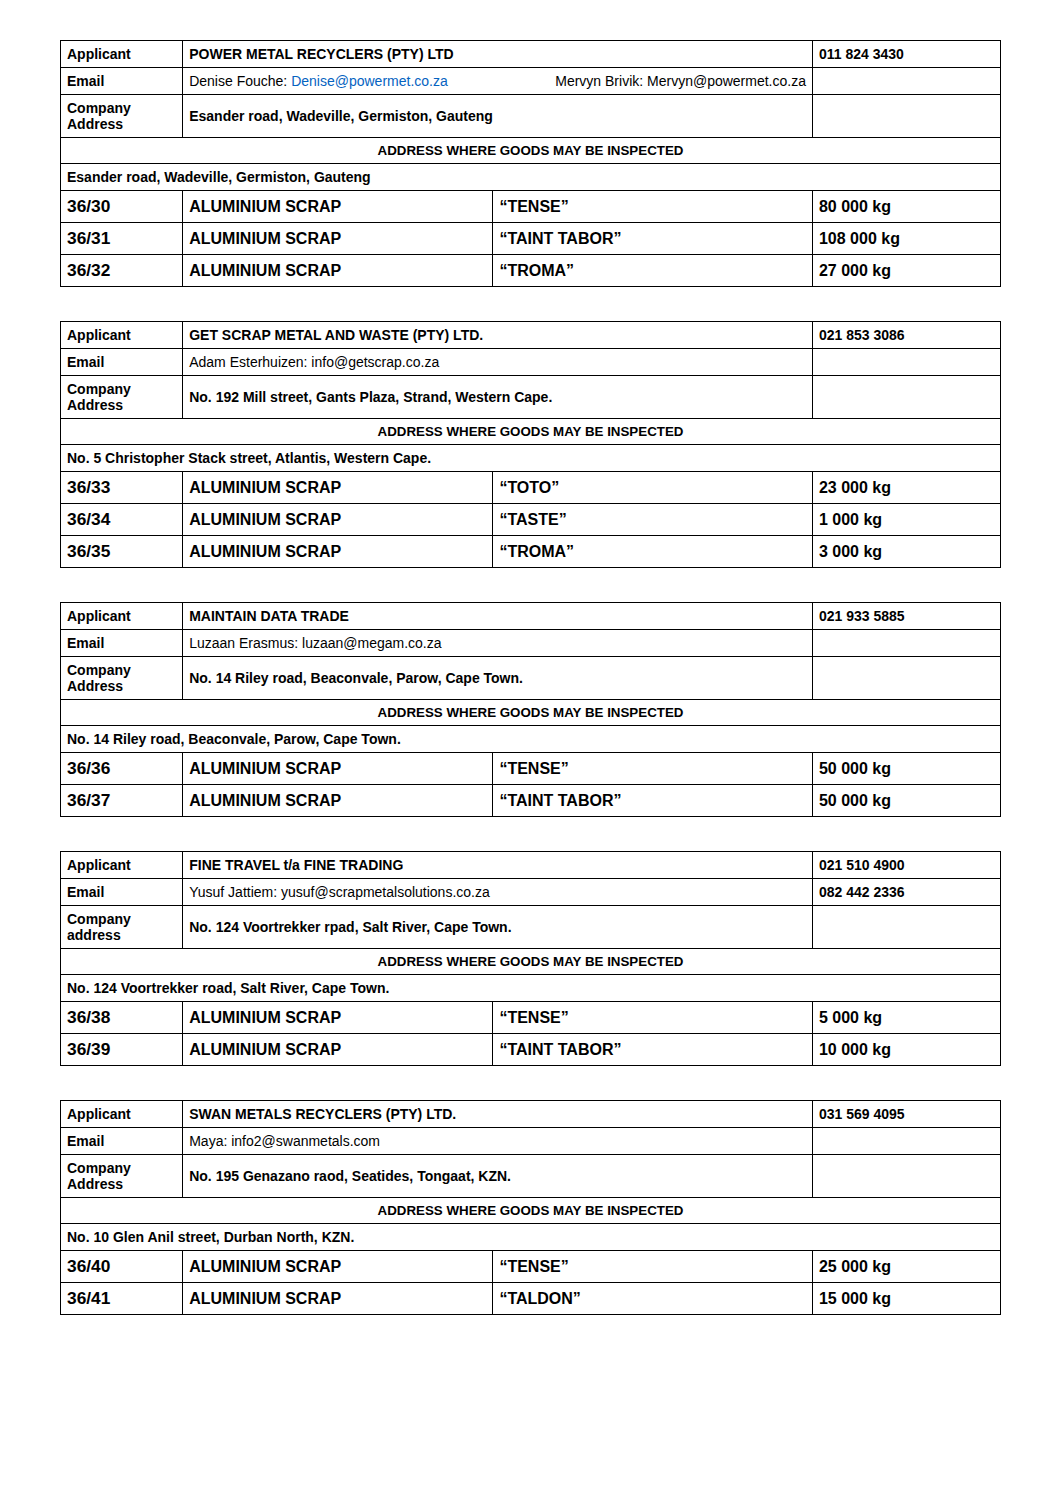| Applicant | POWER METAL RECYCLERS (PTY) LTD | 011 824 3430 |
| Email | Denise Fouche: Denise@powermet.co.za Mervyn Brivik: Mervyn@powermet.co.za | |
| Company Address | Esander road, Wadeville, Germiston, Gauteng | |
| ADDRESS WHERE GOODS MAY BE INSPECTED |
| Esander road, Wadeville, Germiston, Gauteng |
| 36/30 | ALUMINIUM SCRAP | “TENSE” | 80 000 kg |
| 36/31 | ALUMINIUM SCRAP | “TAINT TABOR” | 108 000 kg |
| 36/32 | ALUMINIUM SCRAP | “TROMA” | 27 000 kg |
| Applicant | GET SCRAP METAL AND WASTE (PTY) LTD. | 021 853 3086 |
| Email | Adam Esterhuizen: info@getscrap.co.za | |
| Company Address | No. 192 Mill street, Gants Plaza, Strand, Western Cape. | |
| ADDRESS WHERE GOODS MAY BE INSPECTED |
| No. 5 Christopher Stack street, Atlantis, Western Cape. |
| 36/33 | ALUMINIUM SCRAP | “TOTO” | 23 000 kg |
| 36/34 | ALUMINIUM SCRAP | “TASTE” | 1 000 kg |
| 36/35 | ALUMINIUM SCRAP | “TROMA” | 3 000 kg |
| Applicant | MAINTAIN DATA TRADE | 021 933 5885 |
| Email | Luzaan Erasmus: luzaan@megam.co.za | |
| Company Address | No. 14 Riley road, Beaconvale, Parow, Cape Town. | |
| ADDRESS WHERE GOODS MAY BE INSPECTED |
| No. 14 Riley road, Beaconvale, Parow, Cape Town. |
| 36/36 | ALUMINIUM SCRAP | “TENSE” | 50 000 kg |
| 36/37 | ALUMINIUM SCRAP | “TAINT TABOR” | 50 000 kg |
| Applicant | FINE TRAVEL t/a FINE TRADING | 021 510 4900 |
| Email | Yusuf Jattiem: yusuf@scrapmetalsolutions.co.za | 082 442 2336 |
| Company address | No. 124 Voortrekker rpad, Salt River, Cape Town. | |
| ADDRESS WHERE GOODS MAY BE INSPECTED |
| No. 124 Voortrekker road, Salt River, Cape Town. |
| 36/38 | ALUMINIUM SCRAP | “TENSE” | 5 000 kg |
| 36/39 | ALUMINIUM SCRAP | “TAINT TABOR” | 10 000 kg |
| Applicant | SWAN METALS RECYCLERS (PTY) LTD. | 031 569 4095 |
| Email | Maya: info2@swanmetals.com | |
| Company Address | No. 195 Genazano raod, Seatides, Tongaat, KZN. | |
| ADDRESS WHERE GOODS MAY BE INSPECTED |
| No. 10 Glen Anil street, Durban North, KZN. |
| 36/40 | ALUMINIUM SCRAP | “TENSE” | 25 000 kg |
| 36/41 | ALUMINIUM SCRAP | “TALDON” | 15 000 kg |